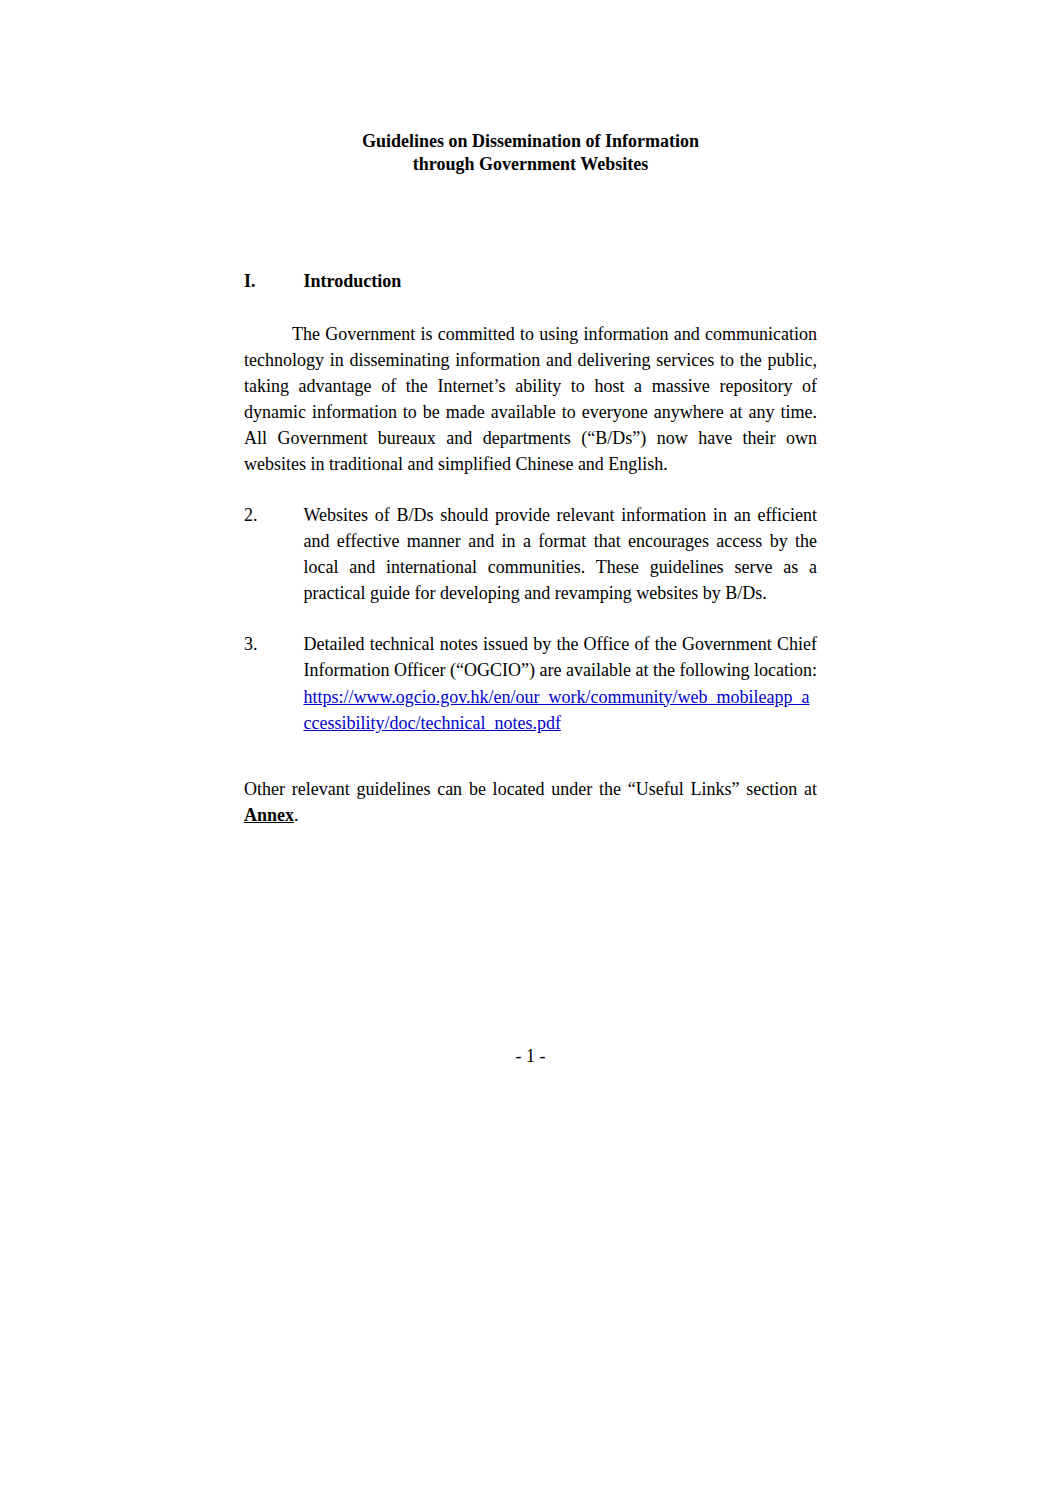Guidelines on Dissemination of Information through Government Websites
I. Introduction
The Government is committed to using information and communication technology in disseminating information and delivering services to the public, taking advantage of the Internet’s ability to host a massive repository of dynamic information to be made available to everyone anywhere at any time. All Government bureaux and departments (“B/Ds”) now have their own websites in traditional and simplified Chinese and English.
2. Websites of B/Ds should provide relevant information in an efficient and effective manner and in a format that encourages access by the local and international communities. These guidelines serve as a practical guide for developing and revamping websites by B/Ds.
3. Detailed technical notes issued by the Office of the Government Chief Information Officer (“OGCIO”) are available at the following location: https://www.ogcio.gov.hk/en/our_work/community/web_mobileapp_accessibility/doc/technical_notes.pdf
Other relevant guidelines can be located under the “Useful Links” section at Annex.
- 1 -